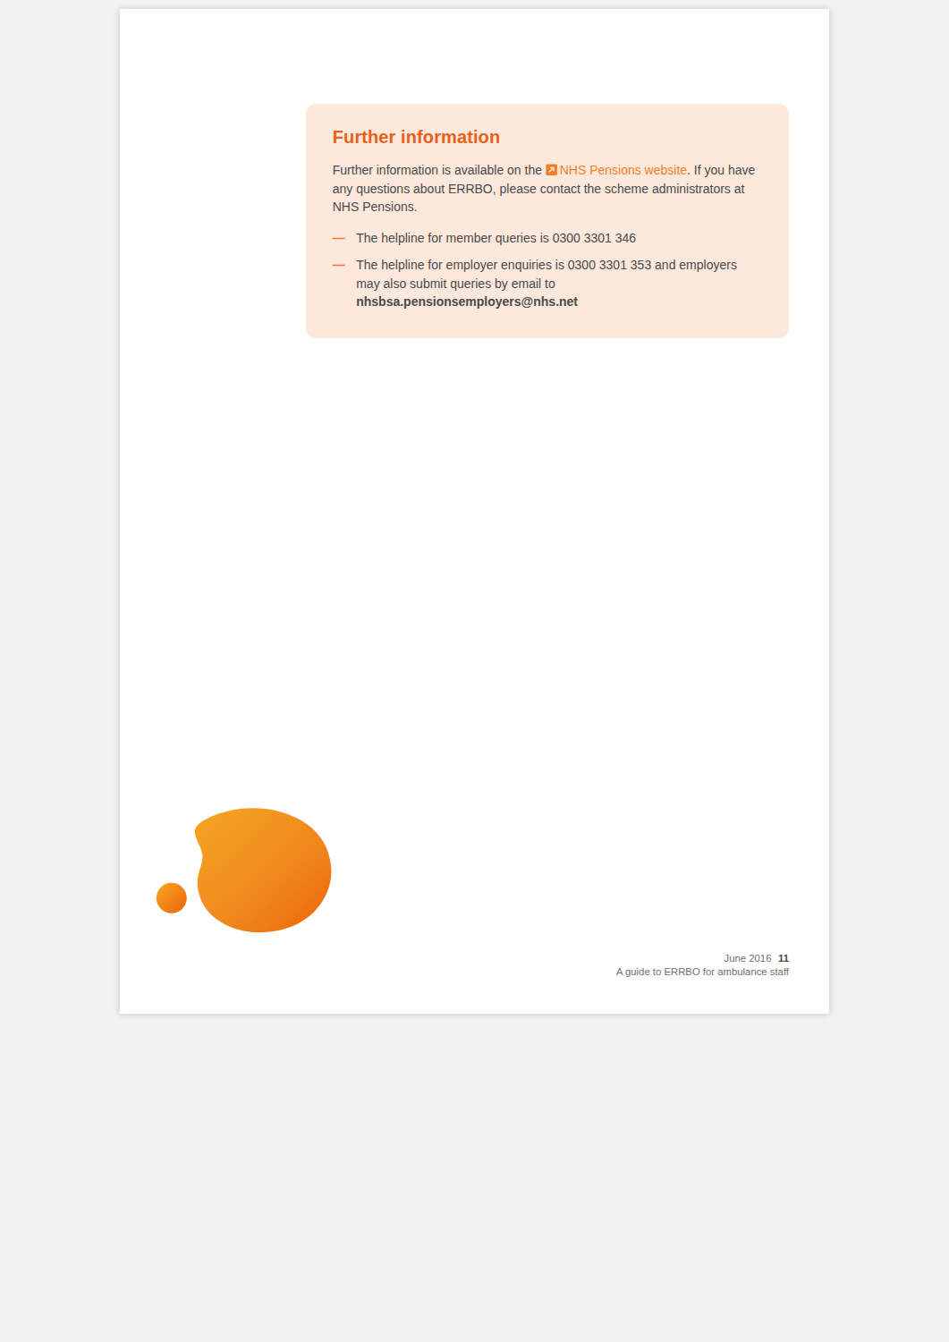Further information
Further information is available on the NHS Pensions website. If you have any questions about ERRBO, please contact the scheme administrators at NHS Pensions.
The helpline for member queries is 0300 3301 346
The helpline for employer enquiries is 0300 3301 353 and employers may also submit queries by email to nhsbsa.pensionsemployers@nhs.net
June 201611
A guide to ERRBO for ambulance staff